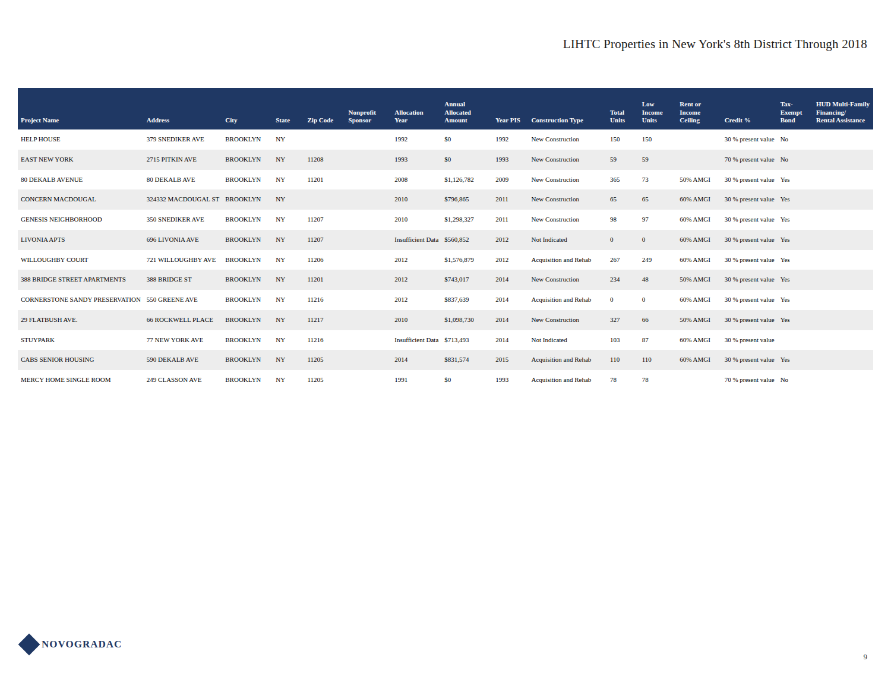LIHTC Properties in New York's 8th District Through 2018
| Project Name | Address | City | State | Zip Code | Nonprofit Sponsor | Allocation Year | Annual Allocated Amount | Year PIS | Construction Type | Total Units | Low Income Units | Rent or Income Ceiling | Credit % | Tax-Exempt Bond | HUD Multi-Family Financing/ Rental Assistance |
| --- | --- | --- | --- | --- | --- | --- | --- | --- | --- | --- | --- | --- | --- | --- | --- |
| HELP HOUSE | 379 SNEDIKER AVE | BROOKLYN | NY | | | 1992 | $0 | 1992 | New Construction | 150 | 150 | | 30 % present value | No | |
| EAST NEW YORK | 2715 PITKIN AVE | BROOKLYN | NY | 11208 | | 1993 | $0 | 1993 | New Construction | 59 | 59 | | 70 % present value | No | |
| 80 DEKALB AVENUE | 80 DEKALB AVE | BROOKLYN | NY | 11201 | | 2008 | $1,126,782 | 2009 | New Construction | 365 | 73 | 50% AMGI | 30 % present value | Yes | |
| CONCERN MACDOUGAL | 324332 MACDOUGAL ST | BROOKLYN | NY | | | 2010 | $796,865 | 2011 | New Construction | 65 | 65 | 60% AMGI | 30 % present value | Yes | |
| GENESIS NEIGHBORHOOD | 350 SNEDIKER AVE | BROOKLYN | NY | 11207 | | 2010 | $1,298,327 | 2011 | New Construction | 98 | 97 | 60% AMGI | 30 % present value | Yes | |
| LIVONIA APTS | 696 LIVONIA AVE | BROOKLYN | NY | 11207 | | Insufficient Data | $560,852 | 2012 | Not Indicated | 0 | 0 | 60% AMGI | 30 % present value | Yes | |
| WILLOUGHBY COURT | 721 WILLOUGHBY AVE | BROOKLYN | NY | 11206 | | 2012 | $1,576,879 | 2012 | Acquisition and Rehab | 267 | 249 | 60% AMGI | 30 % present value | Yes | |
| 388 BRIDGE STREET APARTMENTS | 388 BRIDGE ST | BROOKLYN | NY | 11201 | | 2012 | $743,017 | 2014 | New Construction | 234 | 48 | 50% AMGI | 30 % present value | Yes | |
| CORNERSTONE SANDY PRESERVATION | 550 GREENE AVE | BROOKLYN | NY | 11216 | | 2012 | $837,639 | 2014 | Acquisition and Rehab | 0 | 0 | 60% AMGI | 30 % present value | Yes | |
| 29 FLATBUSH AVE. | 66 ROCKWELL PLACE | BROOKLYN | NY | 11217 | | 2010 | $1,098,730 | 2014 | New Construction | 327 | 66 | 50% AMGI | 30 % present value | Yes | |
| STUYPARK | 77 NEW YORK AVE | BROOKLYN | NY | 11216 | | Insufficient Data | $713,493 | 2014 | Not Indicated | 103 | 87 | 60% AMGI | 30 % present value | | |
| CABS SENIOR HOUSING | 590 DEKALB AVE | BROOKLYN | NY | 11205 | | 2014 | $831,574 | 2015 | Acquisition and Rehab | 110 | 110 | 60% AMGI | 30 % present value | Yes | |
| MERCY HOME SINGLE ROOM | 249 CLASSON AVE | BROOKLYN | NY | 11205 | | 1991 | $0 | 1993 | Acquisition and Rehab | 78 | 78 | | 70 % present value | No | |
NOVOGRADAC
9